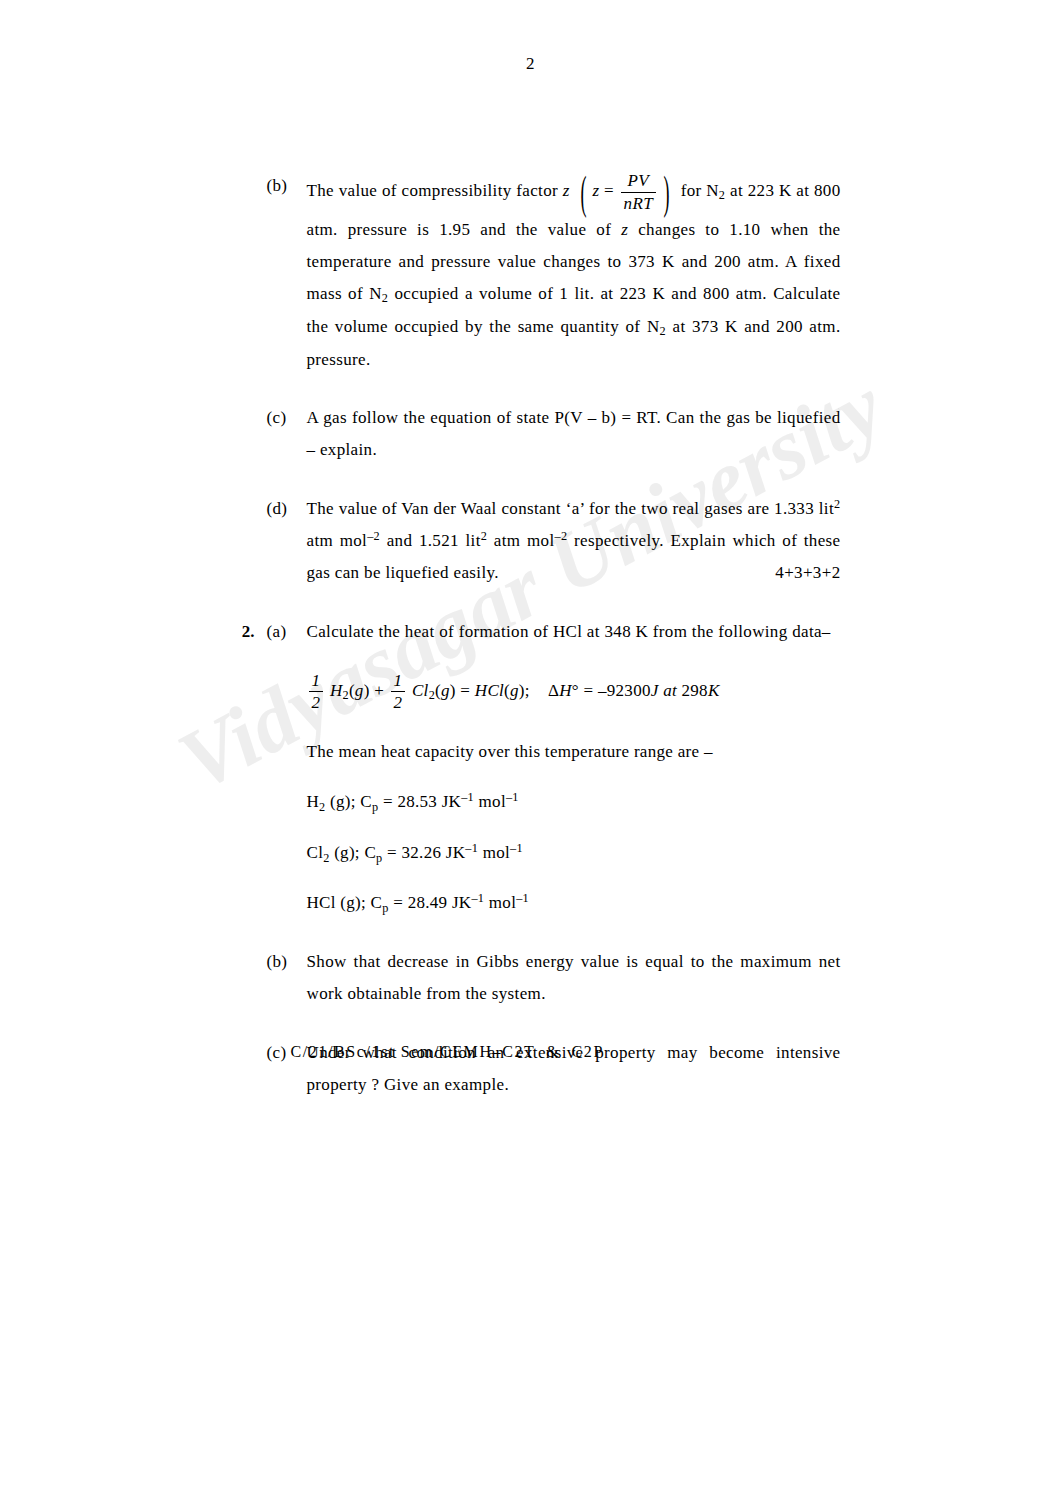Vidyasagar University
2
(b) The value of compressibility factor z z = PV nRT for N2 at 223 K at 800 atm. pressure is 1.95 and the value of z changes to 1.10 when the temperature and pressure value changes to 373 K and 200 atm. A fixed mass of N2 occupied a volume of 1 lit. at 223 K and 800 atm. Calculate the volume occupied by the same quantity of N2 at 373 K and 200 atm. pressure.
(c) A gas follow the equation of state P(V – b) = RT. Can the gas be liquefied – explain.
(d) The value of Van der Waal constant ‘a’ for the two real gases are 1.333 lit2 atm mol–2 and 1.521 lit2 atm mol–2 respectively. Explain which of these gas can be liquefied easily. 4+3+3+2
2.
(a) Calculate the heat of formation of HCl at 348 K from the following data–
12 H2(g) + 12 Cl2(g) = HCl(g); ΔH° = –92300J at 298K
The mean heat capacity over this temperature range are –
H2 (g); Cp = 28.53 JK–1 mol–1
Cl2 (g); Cp = 32.26 JK–1 mol–1
HCl (g); Cp = 28.49 JK–1 mol–1
(b) Show that decrease in Gibbs energy value is equal to the maximum net work obtainable from the system.
(c) Under what condition an extensive property may become intensive property ? Give an example.
C/21/BSc/1st Sem/CEMH–C2T & C2P